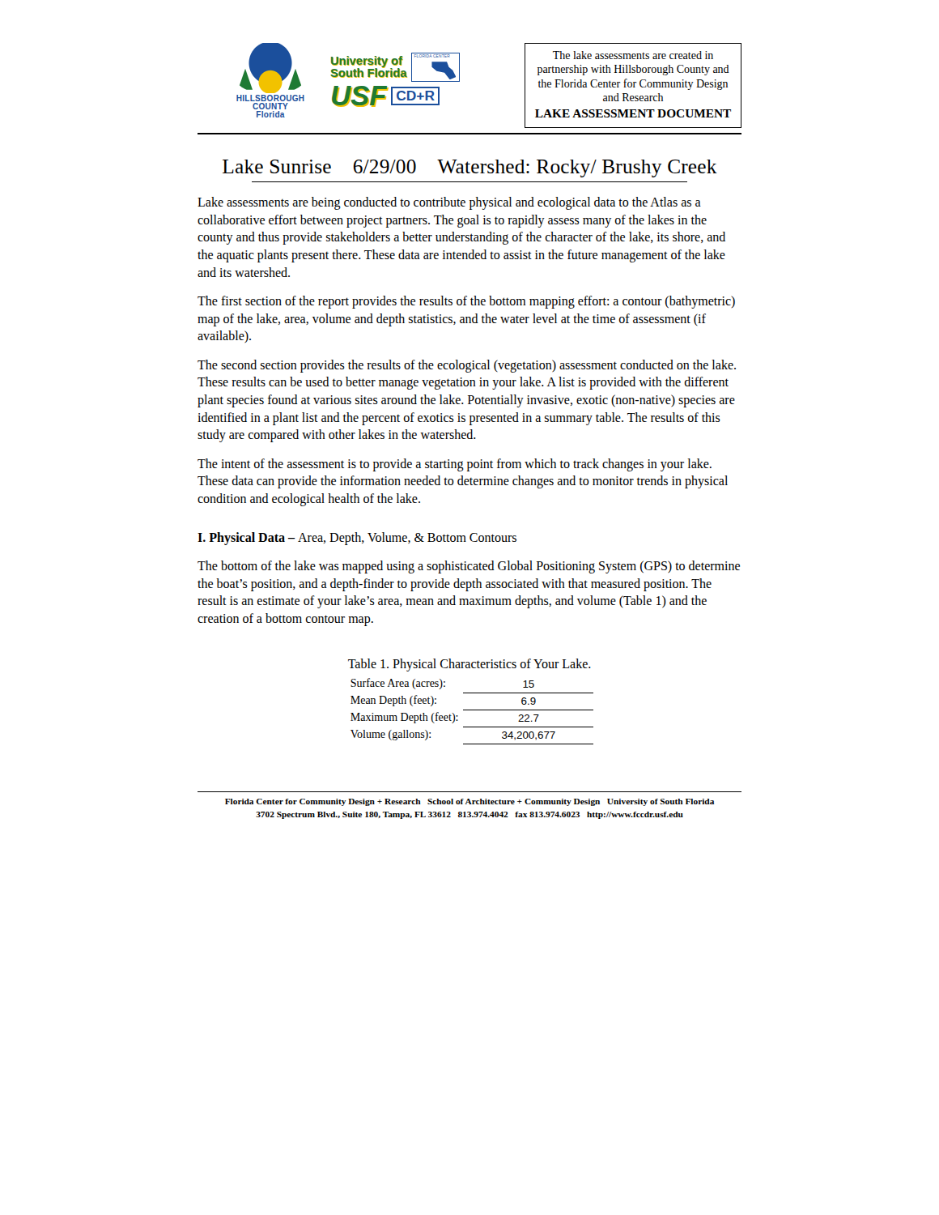HILLSBOROUGH COUNTY
Florida
University of
South Florida
FLORIDA CENTER
USF
CD+R
The lake assessments are created in partnership with Hillsborough County and the Florida Center for Community Design and Research
LAKE ASSESSMENT DOCUMENT
Lake Sunrise 6/29/00 Watershed: Rocky/ Brushy Creek
Lake assessments are being conducted to contribute physical and ecological data to the Atlas as a collaborative effort between project partners. The goal is to rapidly assess many of the lakes in the county and thus provide stakeholders a better understanding of the character of the lake, its shore, and the aquatic plants present there. These data are intended to assist in the future management of the lake and its watershed.
The first section of the report provides the results of the bottom mapping effort: a contour (bathymetric) map of the lake, area, volume and depth statistics, and the water level at the time of assessment (if available).
The second section provides the results of the ecological (vegetation) assessment conducted on the lake. These results can be used to better manage vegetation in your lake. A list is provided with the different plant species found at various sites around the lake. Potentially invasive, exotic (non-native) species are identified in a plant list and the percent of exotics is presented in a summary table. The results of this study are compared with other lakes in the watershed.
The intent of the assessment is to provide a starting point from which to track changes in your lake. These data can provide the information needed to determine changes and to monitor trends in physical condition and ecological health of the lake.
I. Physical Data – Area, Depth, Volume, & Bottom Contours
The bottom of the lake was mapped using a sophisticated Global Positioning System (GPS) to determine the boat’s position, and a depth-finder to provide depth associated with that measured position. The result is an estimate of your lake’s area, mean and maximum depths, and volume (Table 1) and the creation of a bottom contour map.
Table 1. Physical Characteristics of Your Lake.
| Surface Area (acres): | 15 |
| Mean Depth (feet): | 6.9 |
| Maximum Depth (feet): | 22.7 |
| Volume (gallons): | 34,200,677 |
Florida Center for Community Design + Research School of Architecture + Community Design University of South Florida
3702 Spectrum Blvd., Suite 180, Tampa, FL 33612 813.974.4042 fax 813.974.6023 http://www.fccdr.usf.edu